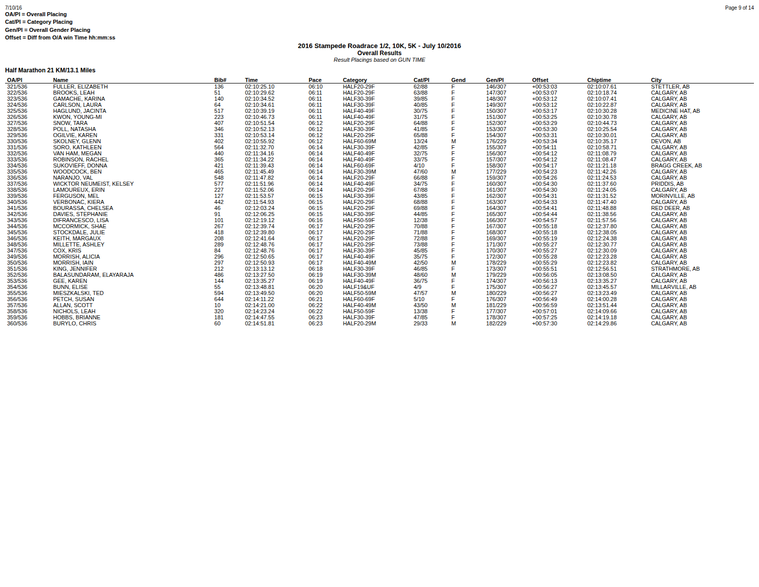7/10/16
Page 9 of 14
OA/Pl = Overall Placing
Cat/Pl = Category Placing
Gen/Pl = Overall Gender Placing
Offset = Diff from O/A win Time hh:mm:ss
2016 Stampede Roadrace 1/2, 10K, 5K - July 10/2016
Overall Results
Result Placings based on GUN TIME
Half Marathon 21 KM/13.1 Miles
| OA/Pl | Name | Bib# | Time | Pace | Category | Cat/Pl | Gend | Gen/Pl | Offset | Chiptime | City |
| --- | --- | --- | --- | --- | --- | --- | --- | --- | --- | --- | --- |
| 321/536 | FULLER, ELIZABETH | 136 | 02:10:25.10 | 06:10 | HALF20-29F | 62/88 | F | 146/307 | +00:53:03 | 02:10:07.61 | STETTLER, AB |
| 322/536 | BROOKS, LEAH | 51 | 02:10:29.62 | 06:11 | HALF20-29F | 63/88 | F | 147/307 | +00:53:07 | 02:10:18.74 | CALGARY, AB |
| 323/536 | GAMACHE, KARINA | 140 | 02:10:34.52 | 06:11 | HALF30-39F | 39/85 | F | 148/307 | +00:53:12 | 02:10:07.41 | CALGARY, AB |
| 324/536 | CARLSON, LAURA | 64 | 02:10:34.61 | 06:11 | HALF30-39F | 40/85 | F | 149/307 | +00:53:12 | 02:10:22.87 | CALGARY, AB |
| 325/536 | HAGLUND, JACINTA | 517 | 02:10:39.19 | 06:11 | HALF40-49F | 30/75 | F | 150/307 | +00:53:17 | 02:10:30.28 | MEDICINE HAT, AB |
| 326/536 | KWON, YOUNG-MI | 223 | 02:10:46.73 | 06:11 | HALF40-49F | 31/75 | F | 151/307 | +00:53:25 | 02:10:30.78 | CALGARY, AB |
| 327/536 | SNOW, TARA | 407 | 02:10:51.54 | 06:12 | HALF20-29F | 64/88 | F | 152/307 | +00:53:29 | 02:10:44.73 | CALGARY, AB |
| 328/536 | POLL, NATASHA | 346 | 02:10:52.13 | 06:12 | HALF30-39F | 41/85 | F | 153/307 | +00:53:30 | 02:10:25.54 | CALGARY, AB |
| 329/536 | OGILVIE, KAREN | 331 | 02:10:53.14 | 06:12 | HALF20-29F | 65/88 | F | 154/307 | +00:53:31 | 02:10:30.01 | CALGARY, AB |
| 330/536 | SKOLNEY, GLENN | 402 | 02:10:55.92 | 06:12 | HALF60-69M | 13/24 | M | 176/229 | +00:53:34 | 02:10:35.17 | DEVON, AB |
| 331/536 | SORO, KATHLEEN | 564 | 02:11:32.70 | 06:14 | HALF30-39F | 42/85 | F | 155/307 | +00:54:11 | 02:10:58.71 | CALGARY, AB |
| 332/536 | VAN HAM, MEGAN | 440 | 02:11:34.16 | 06:14 | HALF40-49F | 32/75 | F | 156/307 | +00:54:12 | 02:11:08.79 | CALGARY, AB |
| 333/536 | ROBINSON, RACHEL | 365 | 02:11:34.22 | 06:14 | HALF40-49F | 33/75 | F | 157/307 | +00:54:12 | 02:11:08.47 | CALGARY, AB |
| 334/536 | SUKOVIEFF, DONNA | 421 | 02:11:39.43 | 06:14 | HALF60-69F | 4/10 | F | 158/307 | +00:54:17 | 02:11:21.18 | BRAGG CREEK, AB |
| 335/536 | WOODCOCK, BEN | 465 | 02:11:45.49 | 06:14 | HALF30-39M | 47/60 | M | 177/229 | +00:54:23 | 02:11:42.26 | CALGARY, AB |
| 336/536 | NARANJO, VAL | 548 | 02:11:47.82 | 06:14 | HALF20-29F | 66/88 | F | 159/307 | +00:54:26 | 02:11:24.53 | CALGARY, AB |
| 337/536 | WICKTOR NEUMEIST, KELSEY | 577 | 02:11:51.96 | 06:14 | HALF40-49F | 34/75 | F | 160/307 | +00:54:30 | 02:11:37.60 | PRIDDIS, AB |
| 338/536 | LAMOUREUX, ERIN | 227 | 02:11:52.06 | 06:14 | HALF20-29F | 67/88 | F | 161/307 | +00:54:30 | 02:11:24.05 | CALGARY, AB |
| 339/536 | FERGUSON, MEL | 127 | 02:11:53.57 | 06:15 | HALF30-39F | 43/85 | F | 162/307 | +00:54:31 | 02:11:31.52 | MORINVILLE, AB |
| 340/536 | VERBONAC, KIERA | 442 | 02:11:54.93 | 06:15 | HALF20-29F | 68/88 | F | 163/307 | +00:54:33 | 02:11:47.40 | CALGARY, AB |
| 341/536 | BOURASSA, CHELSEA | 46 | 02:12:03.24 | 06:15 | HALF20-29F | 69/88 | F | 164/307 | +00:54:41 | 02:11:48.88 | RED DEER, AB |
| 342/536 | DAVIES, STEPHANIE | 91 | 02:12:06.25 | 06:15 | HALF30-39F | 44/85 | F | 165/307 | +00:54:44 | 02:11:38.56 | CALGARY, AB |
| 343/536 | DIFRANCESCO, LISA | 101 | 02:12:19.12 | 06:16 | HALF50-59F | 12/38 | F | 166/307 | +00:54:57 | 02:11:57.56 | CALGARY, AB |
| 344/536 | MCCORMICK, SHAE | 267 | 02:12:39.74 | 06:17 | HALF20-29F | 70/88 | F | 167/307 | +00:55:18 | 02:12:37.80 | CALGARY, AB |
| 345/536 | STOCKDALE, JULIE | 418 | 02:12:39.80 | 06:17 | HALF20-29F | 71/88 | F | 168/307 | +00:55:18 | 02:12:38.05 | CALGARY, AB |
| 346/536 | KEITH, MARGAUX | 208 | 02:12:41.64 | 06:17 | HALF20-29F | 72/88 | F | 169/307 | +00:55:19 | 02:12:24.38 | CALGARY, AB |
| 348/536 | MILLETTE, ASHLEY | 289 | 02:12:48.76 | 06:17 | HALF20-29F | 73/88 | F | 171/307 | +00:55:27 | 02:12:30.77 | CALGARY, AB |
| 347/536 | COX, KRIS | 84 | 02:12:48.76 | 06:17 | HALF30-39F | 45/85 | F | 170/307 | +00:55:27 | 02:12:30.09 | CALGARY, AB |
| 349/536 | MORRISH, ALICIA | 296 | 02:12:50.65 | 06:17 | HALF40-49F | 35/75 | F | 172/307 | +00:55:28 | 02:12:23.28 | CALGARY, AB |
| 350/536 | MORRISH, IAIN | 297 | 02:12:50.93 | 06:17 | HALF40-49M | 42/50 | M | 178/229 | +00:55:29 | 02:12:23.82 | CALGARY, AB |
| 351/536 | KING, JENNIFER | 212 | 02:13:13.12 | 06:18 | HALF30-39F | 46/85 | F | 173/307 | +00:55:51 | 02:12:56.51 | STRATHMORE, AB |
| 352/536 | BALASUNDARAM, ELAYARAJA | 486 | 02:13:27.50 | 06:19 | HALF30-39M | 48/60 | M | 179/229 | +00:56:05 | 02:13:08.50 | CALGARY, AB |
| 353/536 | GEE, KAREN | 144 | 02:13:35.27 | 06:19 | HALF40-49F | 36/75 | F | 174/307 | +00:56:13 | 02:13:35.27 | CALGARY, AB |
| 354/536 | BUNN, ELISE | 55 | 02:13:48.81 | 06:20 | HALF19&UF | 4/9 | F | 175/307 | +00:56:27 | 02:13:45.57 | MILLARVILLE, AB |
| 355/536 | MIESZKALSKI, TED | 594 | 02:13:49.50 | 06:20 | HALF50-59M | 47/57 | M | 180/229 | +00:56:27 | 02:13:23.49 | CALGARY, AB |
| 356/536 | PETCH, SUSAN | 644 | 02:14:11.22 | 06:21 | HALF60-69F | 5/10 | F | 176/307 | +00:56:49 | 02:14:00.28 | CALGARY, AB |
| 357/536 | ALLAN, SCOTT | 10 | 02:14:21.00 | 06:22 | HALF40-49M | 43/50 | M | 181/229 | +00:56:59 | 02:13:51.44 | CALGARY, AB |
| 358/536 | NICHOLS, LEAH | 320 | 02:14:23.24 | 06:22 | HALF50-59F | 13/38 | F | 177/307 | +00:57:01 | 02:14:09.66 | CALGARY, AB |
| 359/536 | HOBBS, BRIANNE | 181 | 02:14:47.55 | 06:23 | HALF30-39F | 47/85 | F | 178/307 | +00:57:25 | 02:14:19.18 | CALGARY, AB |
| 360/536 | BURYLO, CHRIS | 60 | 02:14:51.81 | 06:23 | HALF20-29M | 29/33 | M | 182/229 | +00:57:30 | 02:14:29.86 | CALGARY, AB |